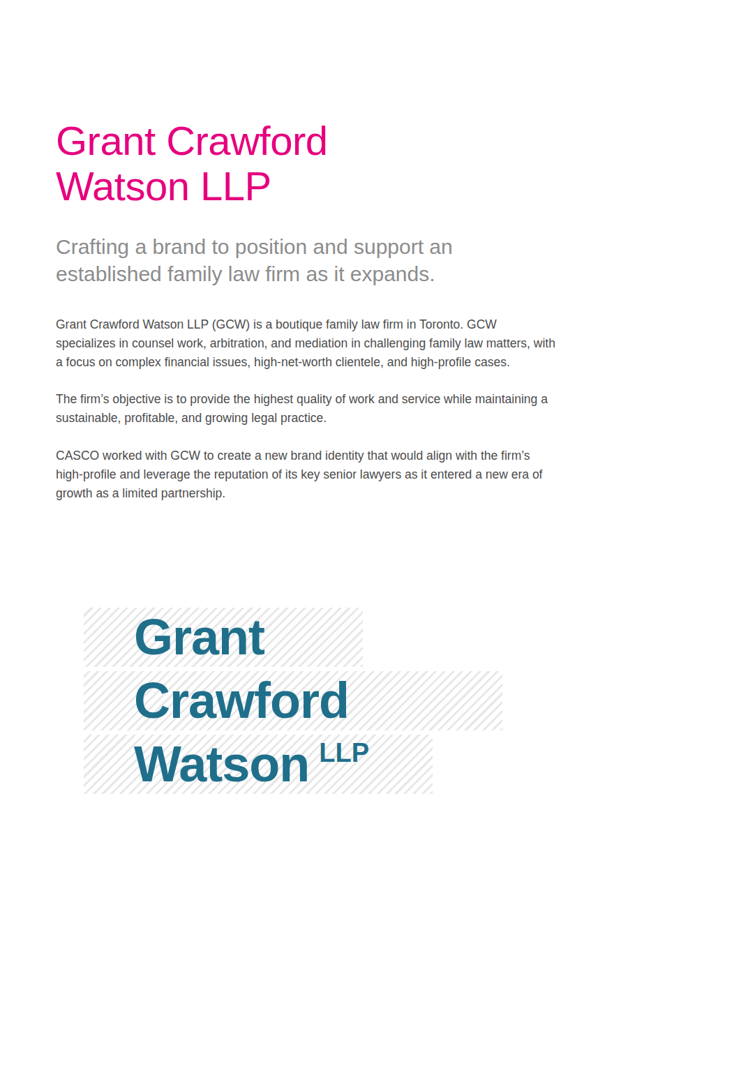Grant Crawford Watson LLP
Crafting a brand to position and support an established family law firm as it expands.
Grant Crawford Watson LLP (GCW) is a boutique family law firm in Toronto. GCW specializes in counsel work, arbitration, and mediation in challenging family law matters, with a focus on complex financial issues, high-net-worth clientele, and high-profile cases.
The firm’s objective is to provide the highest quality of work and service while maintaining a sustainable, profitable, and growing legal practice.
CASCO worked with GCW to create a new brand identity that would align with the firm’s high-profile and leverage the reputation of its key senior lawyers as it entered a new era of growth as a limited partnership.
Grant Crawford Watson LLP